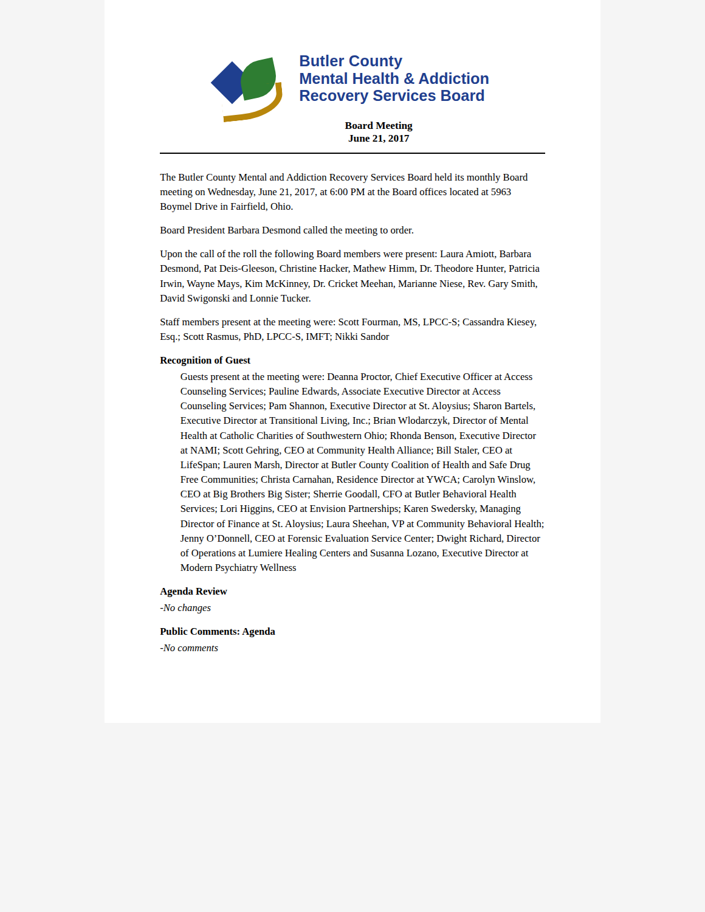Butler County
Mental Health & Addiction
Recovery Services Board
Board Meeting June 21, 2017
The Butler County Mental and Addiction Recovery Services Board held its monthly Board meeting on Wednesday, June 21, 2017, at 6:00 PM at the Board offices located at 5963 Boymel Drive in Fairfield, Ohio.
Board President Barbara Desmond called the meeting to order.
Upon the call of the roll the following Board members were present: Laura Amiott, Barbara Desmond, Pat Deis-Gleeson, Christine Hacker, Mathew Himm, Dr. Theodore Hunter, Patricia Irwin, Wayne Mays, Kim McKinney, Dr. Cricket Meehan, Marianne Niese, Rev. Gary Smith, David Swigonski and Lonnie Tucker.
Staff members present at the meeting were: Scott Fourman, MS, LPCC-S; Cassandra Kiesey, Esq.; Scott Rasmus, PhD, LPCC-S, IMFT; Nikki Sandor
Recognition of Guest
Guests present at the meeting were: Deanna Proctor, Chief Executive Officer at Access Counseling Services; Pauline Edwards, Associate Executive Director at Access Counseling Services; Pam Shannon, Executive Director at St. Aloysius; Sharon Bartels, Executive Director at Transitional Living, Inc.; Brian Wlodarczyk, Director of Mental Health at Catholic Charities of Southwestern Ohio; Rhonda Benson, Executive Director at NAMI; Scott Gehring, CEO at Community Health Alliance; Bill Staler, CEO at LifeSpan; Lauren Marsh, Director at Butler County Coalition of Health and Safe Drug Free Communities; Christa Carnahan, Residence Director at YWCA; Carolyn Winslow, CEO at Big Brothers Big Sister; Sherrie Goodall, CFO at Butler Behavioral Health Services; Lori Higgins, CEO at Envision Partnerships; Karen Swedersky, Managing Director of Finance at St. Aloysius; Laura Sheehan, VP at Community Behavioral Health; Jenny O’Donnell, CEO at Forensic Evaluation Service Center; Dwight Richard, Director of Operations at Lumiere Healing Centers and Susanna Lozano, Executive Director at Modern Psychiatry Wellness
Agenda Review
-No changes
Public Comments: Agenda
-No comments